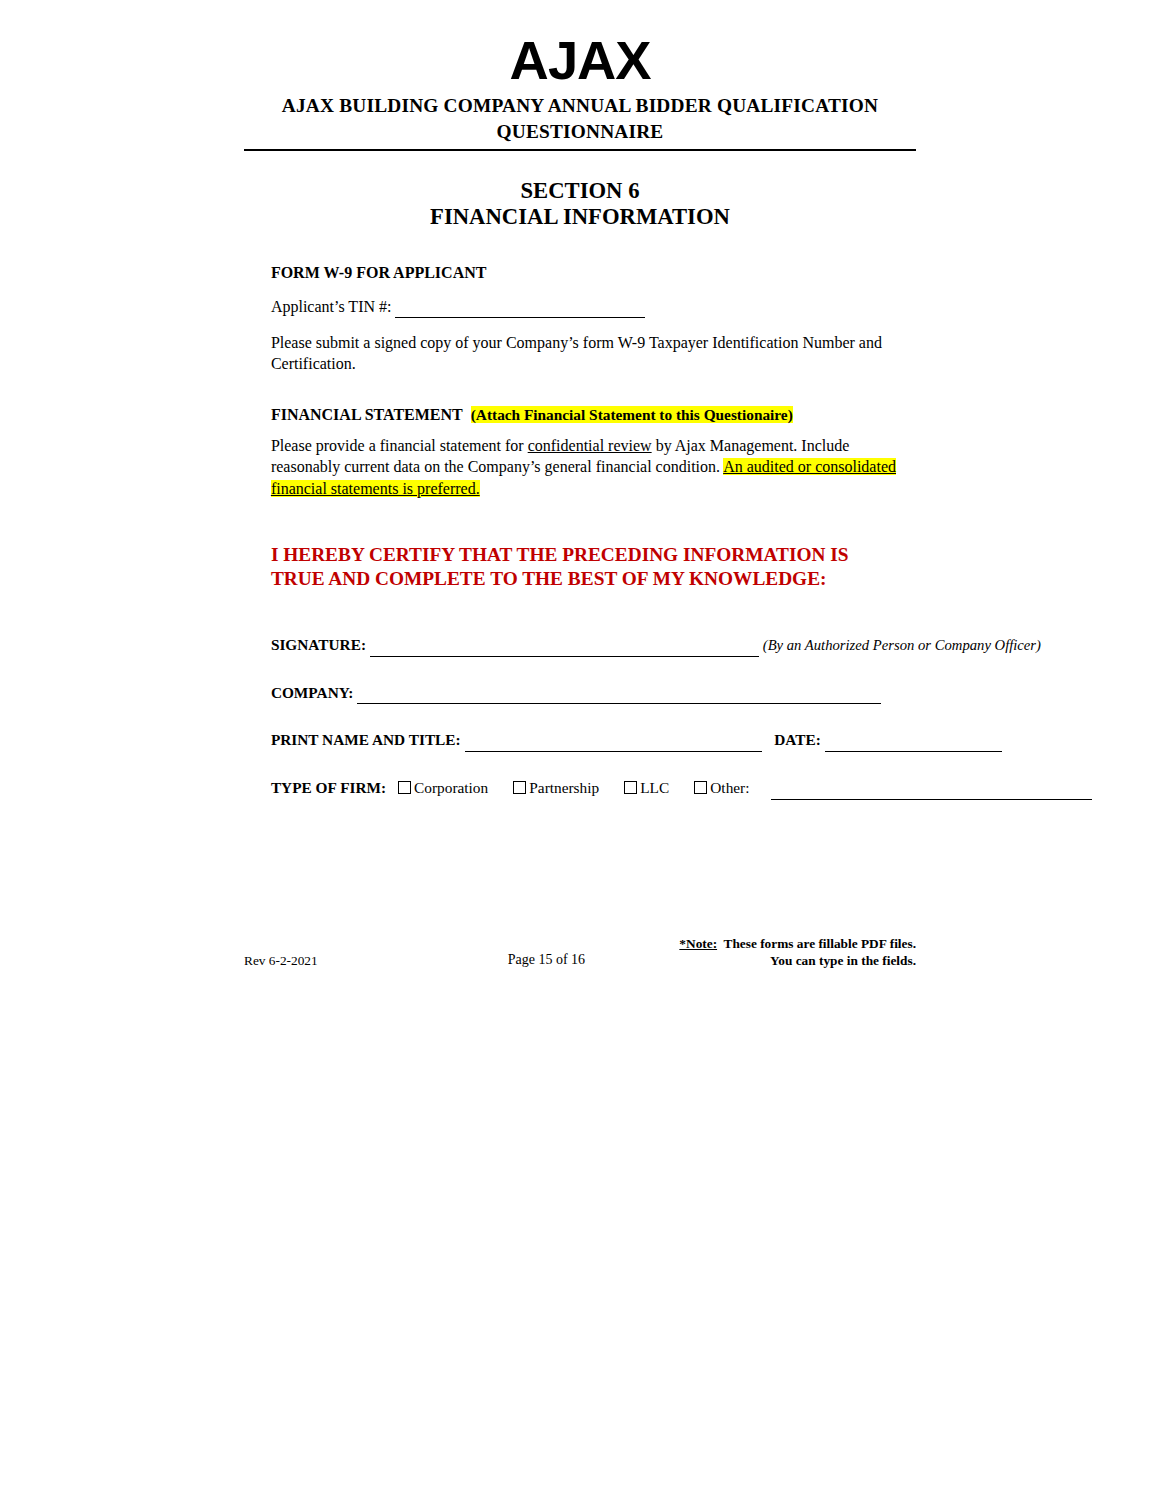AJAX
AJAX BUILDING COMPANY ANNUAL BIDDER QUALIFICATION QUESTIONNAIRE
SECTION 6
FINANCIAL INFORMATION
FORM W-9 FOR APPLICANT
Applicant’s TIN #:
Please submit a signed copy of your Company’s form W-9 Taxpayer Identification Number and Certification.
FINANCIAL STATEMENT (Attach Financial Statement to this Questionaire)
Please provide a financial statement for confidential review by Ajax Management. Include reasonably current data on the Company’s general financial condition. An audited or consolidated financial statements is preferred.
I HEREBY CERTIFY THAT THE PRECEDING INFORMATION IS TRUE AND COMPLETE TO THE BEST OF MY KNOWLEDGE:
SIGNATURE: (By an Authorized Person or Company Officer)
COMPANY:
PRINT NAME AND TITLE: DATE:
TYPE OF FIRM: Corporation Partnership LLC Other:
| Rev 6-2-2021 | Page 15 of 16 | *Note: These forms are fillable PDF files. You can type in the fields. |